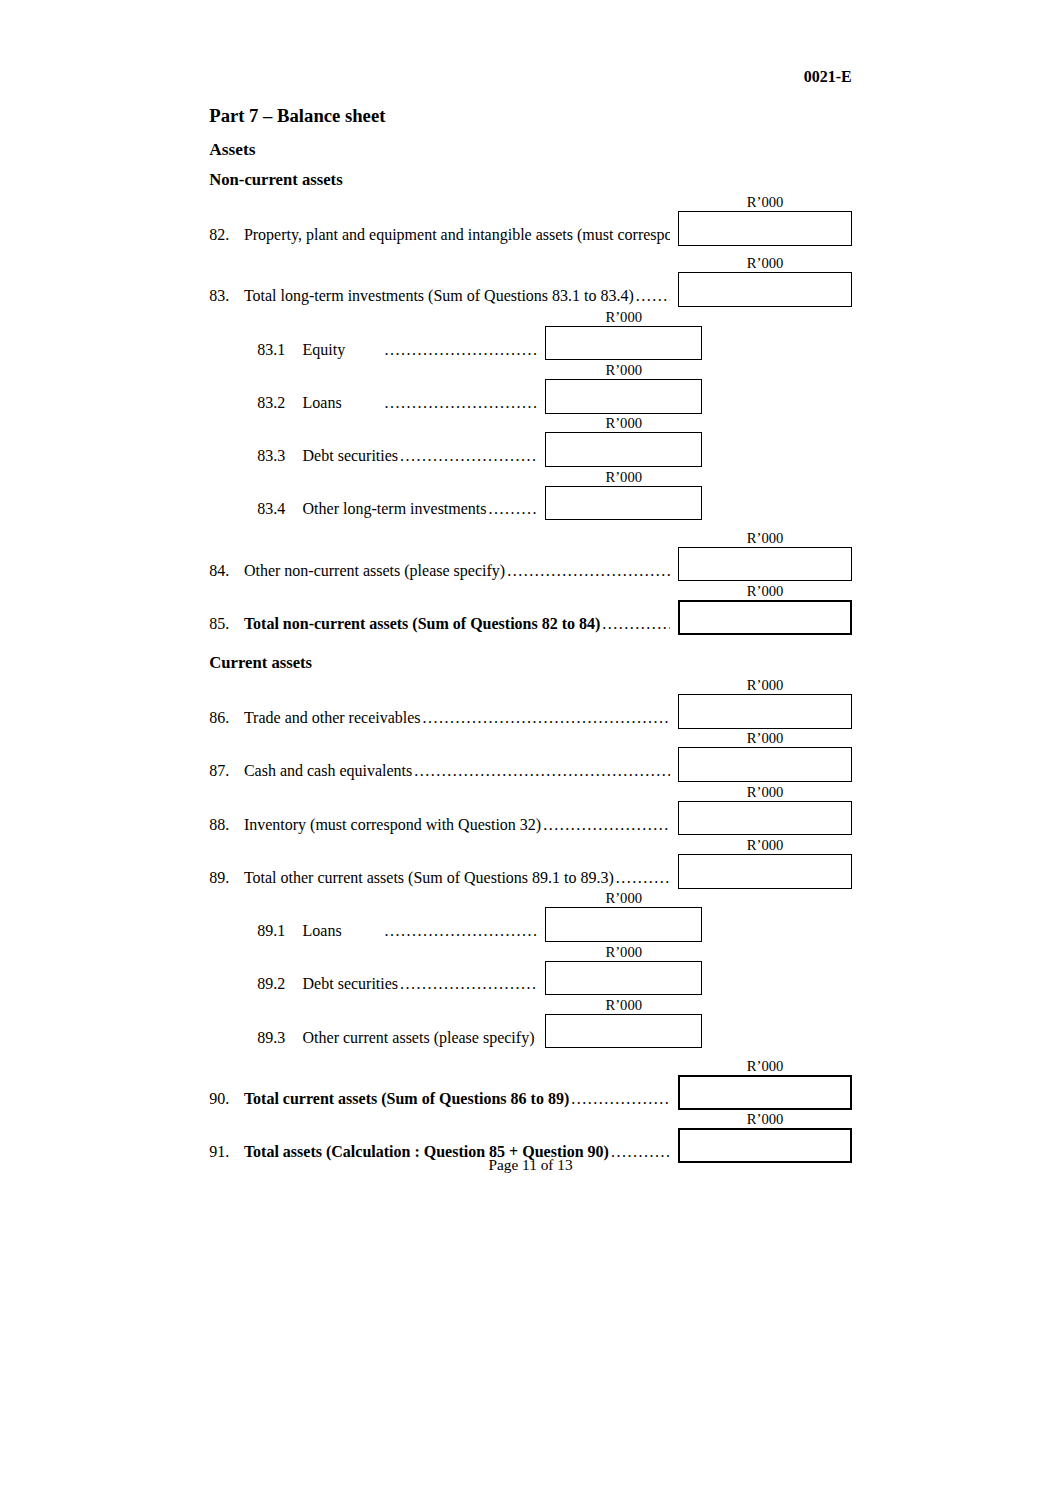0021-E
Part 7 – Balance sheet
Assets
Non-current assets
82. Property, plant and equipment and intangible assets (must correspond with Question 101)
R’000
83. Total long-term investments (Sum of Questions 83.1 to 83.4)............................................
R’000
83.1 Equity.........................................................................................................
R’000
83.2 Loans.........................................................................................................
R’000
83.3 Debt securities...........................................................................................
R’000
83.4 Other long-term investments.....................................................................
R’000
84. Other non-current assets (please specify)...........................................................
R’000
85. Total non-current assets (Sum of Questions 82 to 84)...................................................
R’000
Current assets
86. Trade and other receivables.................................................................................
R’000
87. Cash and cash equivalents...................................................................................
R’000
88. Inventory (must correspond with Question 32).....................................................
R’000
89. Total other current assets (Sum of Questions 89.1 to 89.3)..................................................
R’000
89.1 Loans.........................................................................................................
R’000
89.2 Debt securities...........................................................................................
R’000
89.3 Other current assets (please specify).......................................................
R’000
90. Total current assets (Sum of Questions 86 to 89)............................................................
R’000
91. Total assets (Calculation : Question 85 + Question 90)..................................................
R’000
Page 11 of 13